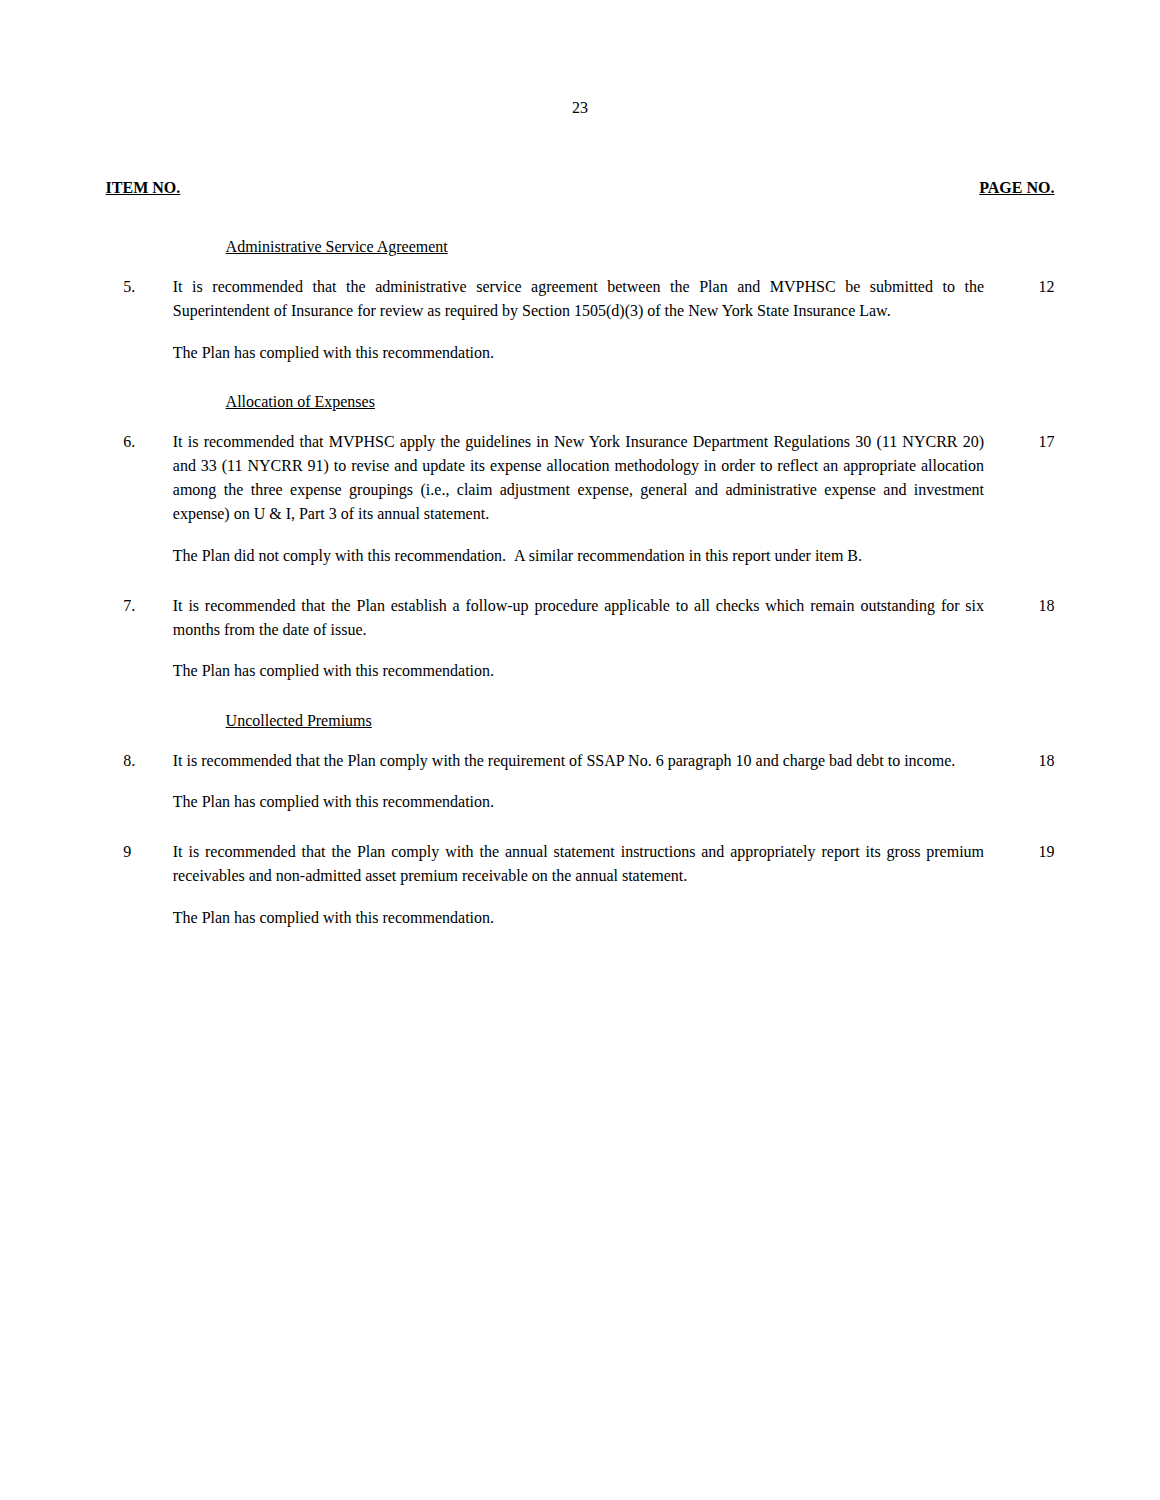23
ITEM NO. PAGE NO.
Administrative Service Agreement
5.
It is recommended that the administrative service agreement between the Plan and MVPHSC be submitted to the Superintendent of Insurance for review as required by Section 1505(d)(3) of the New York State Insurance Law.
The Plan has complied with this recommendation.
12
Allocation of Expenses
6.
It is recommended that MVPHSC apply the guidelines in New York Insurance Department Regulations 30 (11 NYCRR 20) and 33 (11 NYCRR 91) to revise and update its expense allocation methodology in order to reflect an appropriate allocation among the three expense groupings (i.e., claim adjustment expense, general and administrative expense and investment expense) on U & I, Part 3 of its annual statement.
The Plan did not comply with this recommendation. A similar recommendation in this report under item B.
17
7.
It is recommended that the Plan establish a follow-up procedure applicable to all checks which remain outstanding for six months from the date of issue.
The Plan has complied with this recommendation.
18
Uncollected Premiums
8.
It is recommended that the Plan comply with the requirement of SSAP No. 6 paragraph 10 and charge bad debt to income.
The Plan has complied with this recommendation.
18
9
It is recommended that the Plan comply with the annual statement instructions and appropriately report its gross premium receivables and non-admitted asset premium receivable on the annual statement.
The Plan has complied with this recommendation.
19